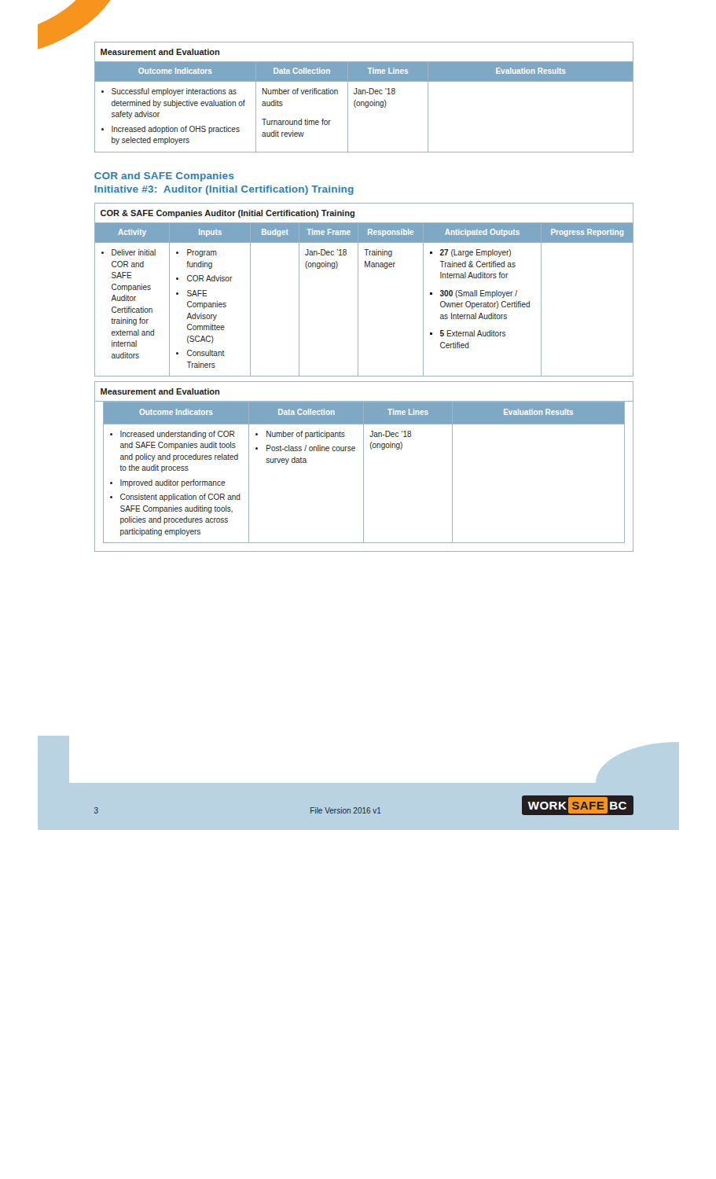| Measurement and Evaluation |
| Outcome Indicators | Data Collection | Time Lines | Evaluation Results |
| Successful employer interactions as determined by subjective evaluation of safety advisor Increased adoption of OHS practices by selected employers | Number of verification audits Turnaround time for audit review | Jan-Dec ’18 (ongoing) | |
COR and SAFE Companies
Initiative #3: Auditor (Initial Certification) Training
| COR & SAFE Companies Auditor (Initial Certification) Training |
| Activity | Inputs | Budget | Time Frame | Responsible | Anticipated Outputs | Progress Reporting |
| Deliver initial COR and SAFE Companies Auditor Certification training for external and internal auditors | Program funding COR Advisor SAFE Companies Advisory Committee (SCAC) Consultant Trainers | | Jan-Dec ’18 (ongoing) | Training Manager | 27 (Large Employer) Trained & Certified as Internal Auditors for 300 (Small Employer / Owner Operator) Certified as Internal Auditors 5 External Auditors Certified | |
| Measurement and Evaluation |
| Outcome Indicators | Data Collection | Time Lines | Evaluation Results |
| --- | --- | --- | --- |
| Increased understanding of COR and SAFE Companies audit tools and policy and procedures related to the audit process Improved auditor performance Consistent application of COR and SAFE Companies auditing tools, policies and procedures across participating employers | Number of participants Post-class / online course survey data | Jan-Dec ’18 (ongoing) | |
3
File Version 2016 v1
WORKSAFE BC